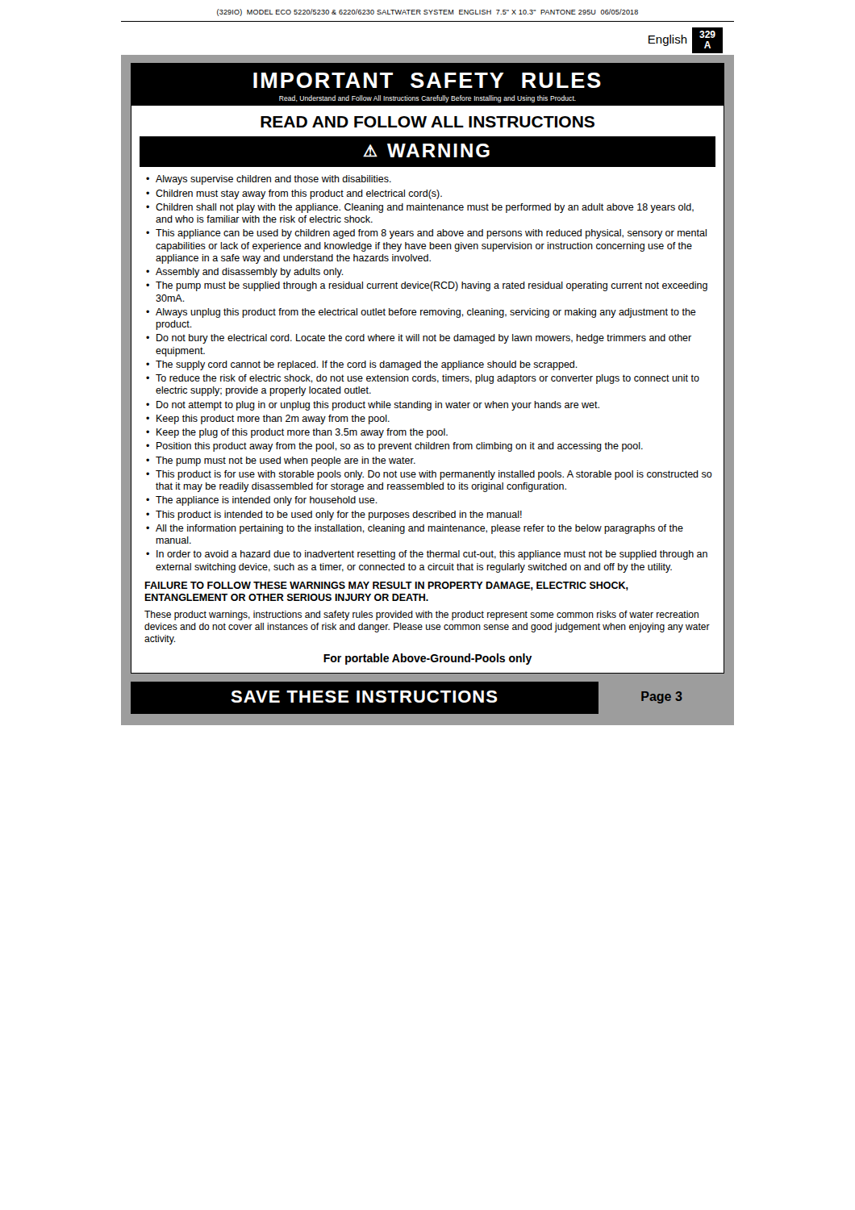(329IO) MODEL ECO 5220/5230 & 6220/6230 SALTWATER SYSTEM ENGLISH 7.5" X 10.3" PANTONE 295U 06/05/2018
English
329
A
IMPORTANT SAFETY RULES
Read, Understand and Follow All Instructions Carefully Before Installing and Using this Product.
READ AND FOLLOW ALL INSTRUCTIONS
⚠ WARNING
Always supervise children and those with disabilities.
Children must stay away from this product and electrical cord(s).
Children shall not play with the appliance. Cleaning and maintenance must be performed by an adult above 18 years old, and who is familiar with the risk of electric shock.
This appliance can be used by children aged from 8 years and above and persons with reduced physical, sensory or mental capabilities or lack of experience and knowledge if they have been given supervision or instruction concerning use of the appliance in a safe way and understand the hazards involved.
Assembly and disassembly by adults only.
The pump must be supplied through a residual current device(RCD) having a rated residual operating current not exceeding 30mA.
Always unplug this product from the electrical outlet before removing, cleaning, servicing or making any adjustment to the product.
Do not bury the electrical cord. Locate the cord where it will not be damaged by lawn mowers, hedge trimmers and other equipment.
The supply cord cannot be replaced. If the cord is damaged the appliance should be scrapped.
To reduce the risk of electric shock, do not use extension cords, timers, plug adaptors or converter plugs to connect unit to electric supply; provide a properly located outlet.
Do not attempt to plug in or unplug this product while standing in water or when your hands are wet.
Keep this product more than 2m away from the pool.
Keep the plug of this product more than 3.5m away from the pool.
Position this product away from the pool, so as to prevent children from climbing on it and accessing the pool.
The pump must not be used when people are in the water.
This product is for use with storable pools only. Do not use with permanently installed pools. A storable pool is constructed so that it may be readily disassembled for storage and reassembled to its original configuration.
The appliance is intended only for household use.
This product is intended to be used only for the purposes described in the manual!
All the information pertaining to the installation, cleaning and maintenance, please refer to the below paragraphs of the manual.
In order to avoid a hazard due to inadvertent resetting of the thermal cut-out, this appliance must not be supplied through an external switching device, such as a timer, or connected to a circuit that is regularly switched on and off by the utility.
FAILURE TO FOLLOW THESE WARNINGS MAY RESULT IN PROPERTY DAMAGE, ELECTRIC SHOCK, ENTANGLEMENT OR OTHER SERIOUS INJURY OR DEATH.
These product warnings, instructions and safety rules provided with the product represent some common risks of water recreation devices and do not cover all instances of risk and danger. Please use common sense and good judgement when enjoying any water activity.
For portable Above-Ground-Pools only
SAVE THESE INSTRUCTIONS
Page 3